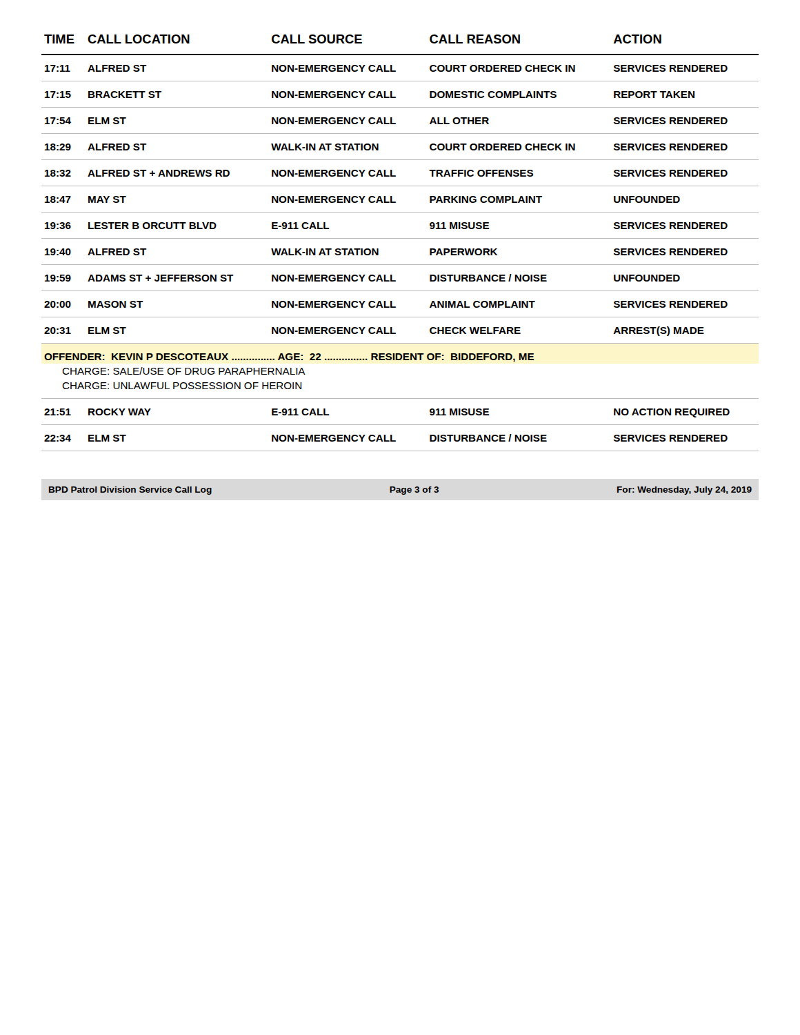| TIME | CALL LOCATION | CALL SOURCE | CALL REASON | ACTION |
| --- | --- | --- | --- | --- |
| 17:11 | ALFRED ST | NON-EMERGENCY CALL | COURT ORDERED CHECK IN | SERVICES RENDERED |
| 17:15 | BRACKETT ST | NON-EMERGENCY CALL | DOMESTIC COMPLAINTS | REPORT TAKEN |
| 17:54 | ELM ST | NON-EMERGENCY CALL | ALL OTHER | SERVICES RENDERED |
| 18:29 | ALFRED ST | WALK-IN AT STATION | COURT ORDERED CHECK IN | SERVICES RENDERED |
| 18:32 | ALFRED ST + ANDREWS RD | NON-EMERGENCY CALL | TRAFFIC OFFENSES | SERVICES RENDERED |
| 18:47 | MAY ST | NON-EMERGENCY CALL | PARKING COMPLAINT | UNFOUNDED |
| 19:36 | LESTER B ORCUTT BLVD | E-911 CALL | 911 MISUSE | SERVICES RENDERED |
| 19:40 | ALFRED ST | WALK-IN AT STATION | PAPERWORK | SERVICES RENDERED |
| 19:59 | ADAMS ST + JEFFERSON ST | NON-EMERGENCY CALL | DISTURBANCE / NOISE | UNFOUNDED |
| 20:00 | MASON ST | NON-EMERGENCY CALL | ANIMAL COMPLAINT | SERVICES RENDERED |
| 20:31 | ELM ST | NON-EMERGENCY CALL | CHECK WELFARE | ARREST(S) MADE |
| OFFENDER: KEVIN P DESCOTEAUX ............... AGE: 22 ............... RESIDENT OF: BIDDEFORD, ME |
| CHARGE: SALE/USE OF DRUG PARAPHERNALIA |
| CHARGE: UNLAWFUL POSSESSION OF HEROIN |
| 21:51 | ROCKY WAY | E-911 CALL | 911 MISUSE | NO ACTION REQUIRED |
| 22:34 | ELM ST | NON-EMERGENCY CALL | DISTURBANCE / NOISE | SERVICES RENDERED |
BPD Patrol Division Service Call Log
Page 3 of 3
For: Wednesday, July 24, 2019